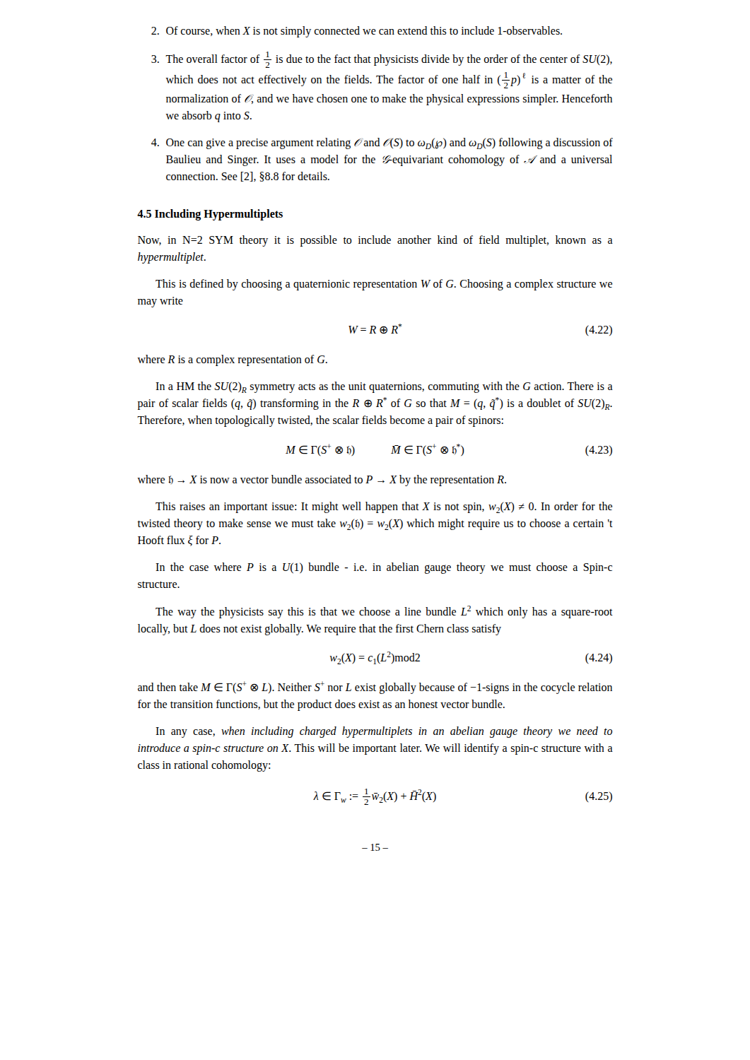Of course, when X is not simply connected we can extend this to include 1-observables.
The overall factor of 12 is due to the fact that physicists divide by the order of the center of SU(2), which does not act effectively on the fields. The factor of one half in (12 p)ℓ is a matter of the normalization of 𝒪, and we have chosen one to make the physical expressions simpler. Henceforth we absorb q into S.
One can give a precise argument relating 𝒪 and 𝒪(S) to ωD(℘) and ωD(S) following a discussion of Baulieu and Singer. It uses a model for the 𝒢-equivariant cohomology of 𝒜 and a universal connection. See [2], §8.8 for details.
4.5 Including Hypermultiplets
Now, in N=2 SYM theory it is possible to include another kind of field multiplet, known as a hypermultiplet.
This is defined by choosing a quaternionic representation W of G. Choosing a complex structure we may write
W = R ⊕ R*
(4.22)
where R is a complex representation of G.
In a HM the SU(2)R symmetry acts as the unit quaternions, commuting with the G action. There is a pair of scalar fields (q, q̃) transforming in the R ⊕ R* of G so that M = (q, q̃*) is a doublet of SU(2)R. Therefore, when topologically twisted, the scalar fields become a pair of spinors:
M ∈ Γ(S+ ⊗ 𝔥) M̄ ∈ Γ(S+ ⊗ 𝔥*)
(4.23)
where 𝔥 → X is now a vector bundle associated to P → X by the representation R.
This raises an important issue: It might well happen that X is not spin, w2(X) ≠ 0. In order for the twisted theory to make sense we must take w2(𝔥) = w2(X) which might require us to choose a certain 't Hooft flux ξ for P.
In the case where P is a U(1) bundle - i.e. in abelian gauge theory we must choose a Spin-c structure.
The way the physicists say this is that we choose a line bundle L2 which only has a square-root locally, but L does not exist globally. We require that the first Chern class satisfy
w2(X) = c1(L2)mod2
(4.24)
and then take M ∈ Γ(S+ ⊗ L). Neither S+ nor L exist globally because of −1-signs in the cocycle relation for the transition functions, but the product does exist as an honest vector bundle.
In any case, when including charged hypermultiplets in an abelian gauge theory we need to introduce a spin-c structure on X. This will be important later. We will identify a spin-c structure with a class in rational cohomology:
λ ∈ Γw := 12 w̄2(X) + H̄2(X)
(4.25)
– 15 –